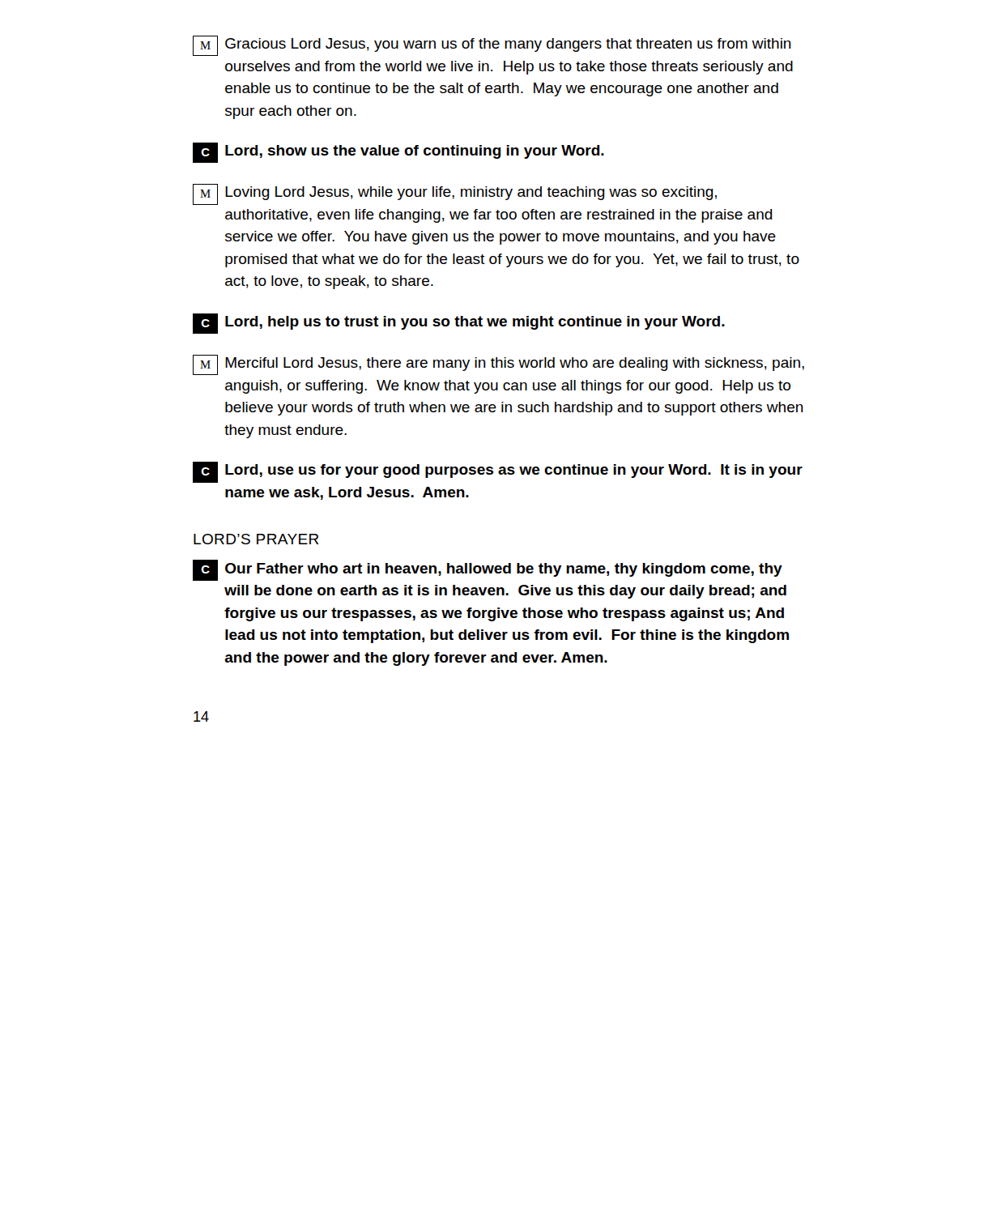M
Gracious Lord Jesus, you warn us of the many dangers that threaten us from within ourselves and from the world we live in. Help us to take those threats seriously and enable us to continue to be the salt of earth. May we encourage one another and spur each other on.
C
Lord, show us the value of continuing in your Word.
M
Loving Lord Jesus, while your life, ministry and teaching was so exciting, authoritative, even life changing, we far too often are restrained in the praise and service we offer. You have given us the power to move mountains, and you have promised that what we do for the least of yours we do for you. Yet, we fail to trust, to act, to love, to speak, to share.
C
Lord, help us to trust in you so that we might continue in your Word.
M
Merciful Lord Jesus, there are many in this world who are dealing with sickness, pain, anguish, or suffering. We know that you can use all things for our good. Help us to believe your words of truth when we are in such hardship and to support others when they must endure.
C
Lord, use us for your good purposes as we continue in your Word. It is in your name we ask, Lord Jesus. Amen.
LORD’S PRAYER
C
Our Father who art in heaven, hallowed be thy name, thy kingdom come, thy will be done on earth as it is in heaven. Give us this day our daily bread; and forgive us our trespasses, as we forgive those who trespass against us; And lead us not into temptation, but deliver us from evil. For thine is the kingdom and the power and the glory forever and ever. Amen.
14